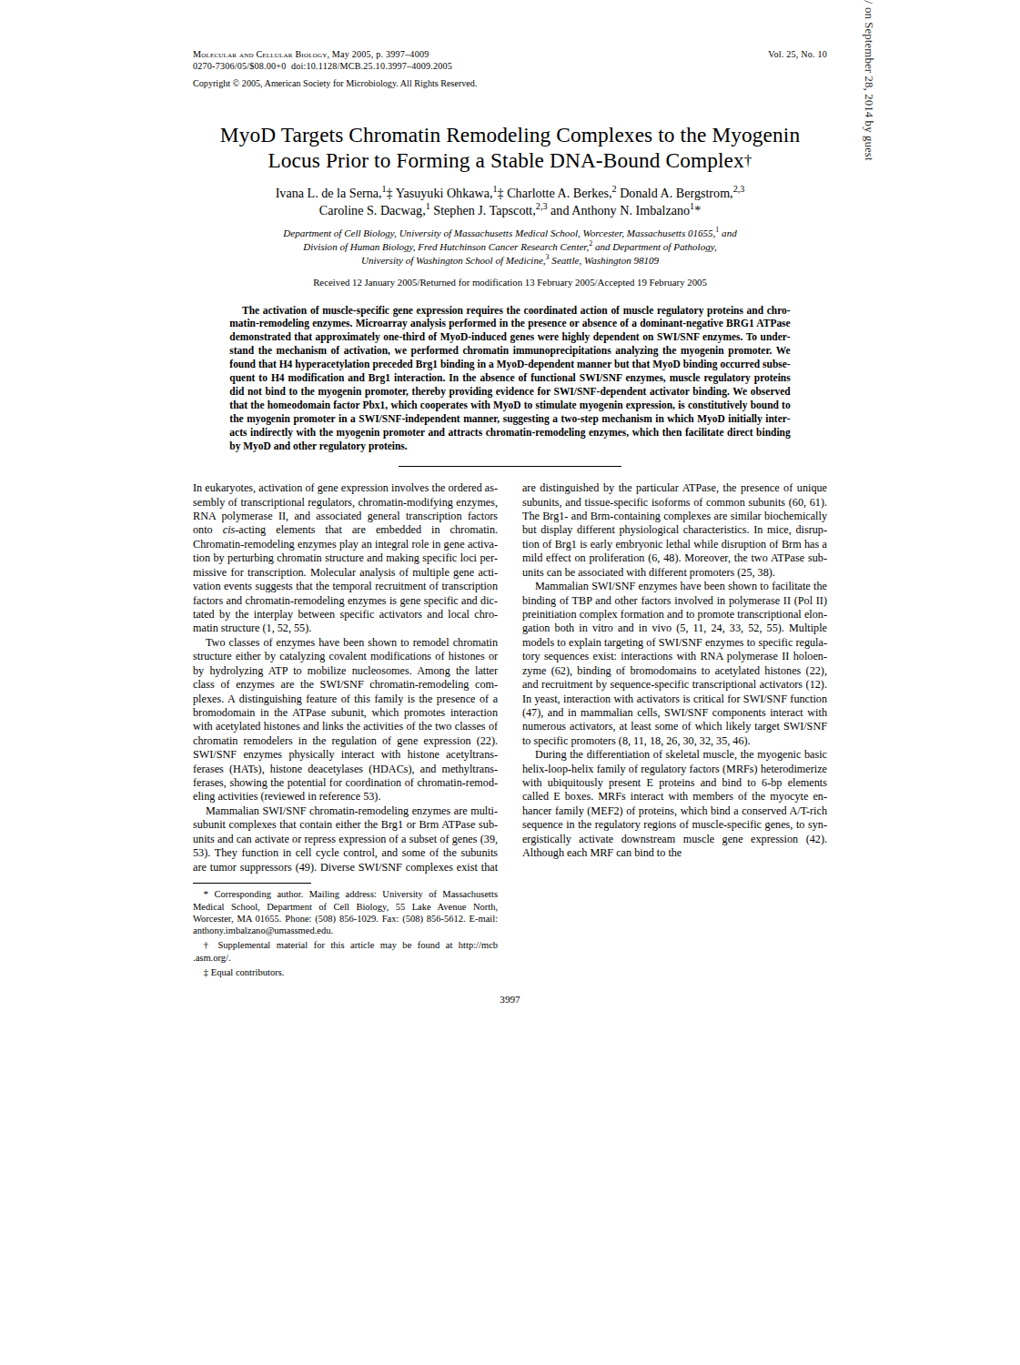Downloaded from http://mcb.asm.org/ on September 28, 2014 by guest
Molecular and Cellular Biology, May 2005, p. 3997–4009
0270-7306/05/$08.00+0 doi:10.1128/MCB.25.10.3997–4009.2005
Vol. 25, No. 10
Copyright © 2005, American Society for Microbiology. All Rights Reserved.
MyoD Targets Chromatin Remodeling Complexes to the Myogenin
Locus Prior to Forming a Stable DNA-Bound Complex†
Ivana L. de la Serna,1‡ Yasuyuki Ohkawa,1‡ Charlotte A. Berkes,2 Donald A. Bergstrom,2,3
Caroline S. Dacwag,1 Stephen J. Tapscott,2,3 and Anthony N. Imbalzano1*
Department of Cell Biology, University of Massachusetts Medical School, Worcester, Massachusetts 01655,1 and
Division of Human Biology, Fred Hutchinson Cancer Research Center,2 and Department of Pathology,
University of Washington School of Medicine,3 Seattle, Washington 98109
Received 12 January 2005/Returned for modification 13 February 2005/Accepted 19 February 2005
The activation of muscle-specific gene expression requires the coordinated action of muscle regulatory proteins and chromatin-remodeling enzymes. Microarray analysis performed in the presence or absence of a dominant-negative BRG1 ATPase demonstrated that approximately one-third of MyoD-induced genes were highly dependent on SWI/SNF enzymes. To understand the mechanism of activation, we performed chromatin immunoprecipitations analyzing the myogenin promoter. We found that H4 hyperacetylation preceded Brg1 binding in a MyoD-dependent manner but that MyoD binding occurred subsequent to H4 modification and Brg1 interaction. In the absence of functional SWI/SNF enzymes, muscle regulatory proteins did not bind to the myogenin promoter, thereby providing evidence for SWI/SNF-dependent activator binding. We observed that the homeodomain factor Pbx1, which cooperates with MyoD to stimulate myogenin expression, is constitutively bound to the myogenin promoter in a SWI/SNF-independent manner, suggesting a two-step mechanism in which MyoD initially interacts indirectly with the myogenin promoter and attracts chromatin-remodeling enzymes, which then facilitate direct binding by MyoD and other regulatory proteins.
In eukaryotes, activation of gene expression involves the ordered assembly of transcriptional regulators, chromatin-modifying enzymes, RNA polymerase II, and associated general transcription factors onto cis-acting elements that are embedded in chromatin. Chromatin-remodeling enzymes play an integral role in gene activation by perturbing chromatin structure and making specific loci permissive for transcription. Molecular analysis of multiple gene activation events suggests that the temporal recruitment of transcription factors and chromatin-remodeling enzymes is gene specific and dictated by the interplay between specific activators and local chromatin structure (1, 52, 55).
Two classes of enzymes have been shown to remodel chromatin structure either by catalyzing covalent modifications of histones or by hydrolyzing ATP to mobilize nucleosomes. Among the latter class of enzymes are the SWI/SNF chromatin-remodeling complexes. A distinguishing feature of this family is the presence of a bromodomain in the ATPase subunit, which promotes interaction with acetylated histones and links the activities of the two classes of chromatin remodelers in the regulation of gene expression (22). SWI/SNF enzymes physically interact with histone acetyltransferases (HATs), histone deacetylases (HDACs), and methyltransferases, showing the potential for coordination of chromatin-remodeling activities (reviewed in reference 53).
Mammalian SWI/SNF chromatin-remodeling enzymes are multisubunit complexes that contain either the Brg1 or Brm ATPase subunits and can activate or repress expression of a subset of genes (39, 53). They function in cell cycle control, and some of the subunits are tumor suppressors (49). Diverse SWI/SNF complexes exist that are distinguished by the particular ATPase, the presence of unique subunits, and tissue-specific isoforms of common subunits (60, 61). The Brg1- and Brm-containing complexes are similar biochemically but display different physiological characteristics. In mice, disruption of Brg1 is early embryonic lethal while disruption of Brm has a mild effect on proliferation (6, 48). Moreover, the two ATPase subunits can be associated with different promoters (25, 38).
Mammalian SWI/SNF enzymes have been shown to facilitate the binding of TBP and other factors involved in polymerase II (Pol II) preinitiation complex formation and to promote transcriptional elongation both in vitro and in vivo (5, 11, 24, 33, 52, 55). Multiple models to explain targeting of SWI/SNF enzymes to specific regulatory sequences exist: interactions with RNA polymerase II holoenzyme (62), binding of bromodomains to acetylated histones (22), and recruitment by sequence-specific transcriptional activators (12). In yeast, interaction with activators is critical for SWI/SNF function (47), and in mammalian cells, SWI/SNF components interact with numerous activators, at least some of which likely target SWI/SNF to specific promoters (8, 11, 18, 26, 30, 32, 35, 46).
During the differentiation of skeletal muscle, the myogenic basic helix-loop-helix family of regulatory factors (MRFs) heterodimerize with ubiquitously present E proteins and bind to 6-bp elements called E boxes. MRFs interact with members of the myocyte enhancer family (MEF2) of proteins, which bind a conserved A/T-rich sequence in the regulatory regions of muscle-specific genes, to synergistically activate downstream muscle gene expression (42). Although each MRF can bind to the
* Corresponding author. Mailing address: University of Massachusetts Medical School, Department of Cell Biology, 55 Lake Avenue North, Worcester, MA 01655. Phone: (508) 856-1029. Fax: (508) 856-5612. E-mail: anthony.imbalzano@umassmed.edu.
† Supplemental material for this article may be found at http://mcb .asm.org/.
‡ Equal contributors.
3997